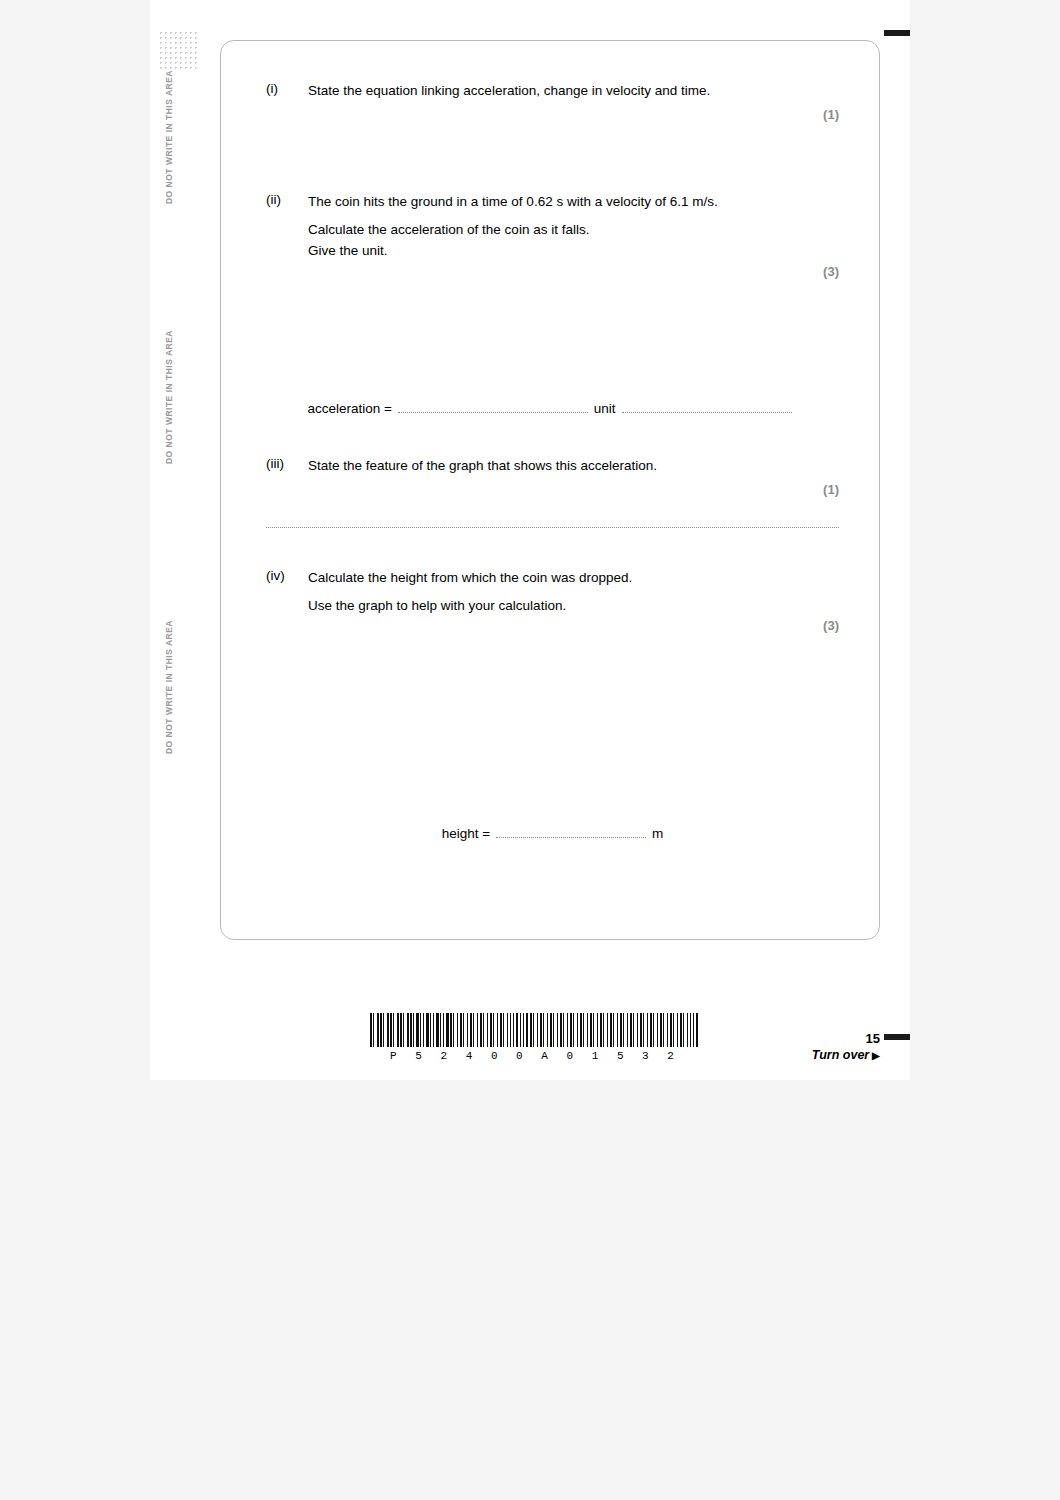DO NOT WRITE IN THIS AREA
DO NOT WRITE IN THIS AREA
DO NOT WRITE IN THIS AREA
(i)
State the equation linking acceleration, change in velocity and time.
(1)
(ii)
The coin hits the ground in a time of 0.62 s with a velocity of 6.1 m/s.
Calculate the acceleration of the coin as it falls.
Give the unit.
(3)
acceleration = unit
(iii)
State the feature of the graph that shows this acceleration.
(1)
(iv)
Calculate the height from which the coin was dropped.
Use the graph to help with your calculation.
(3)
height = m
P 5 2 4 0 0 A 0 1 5 3 2
15
Turn over